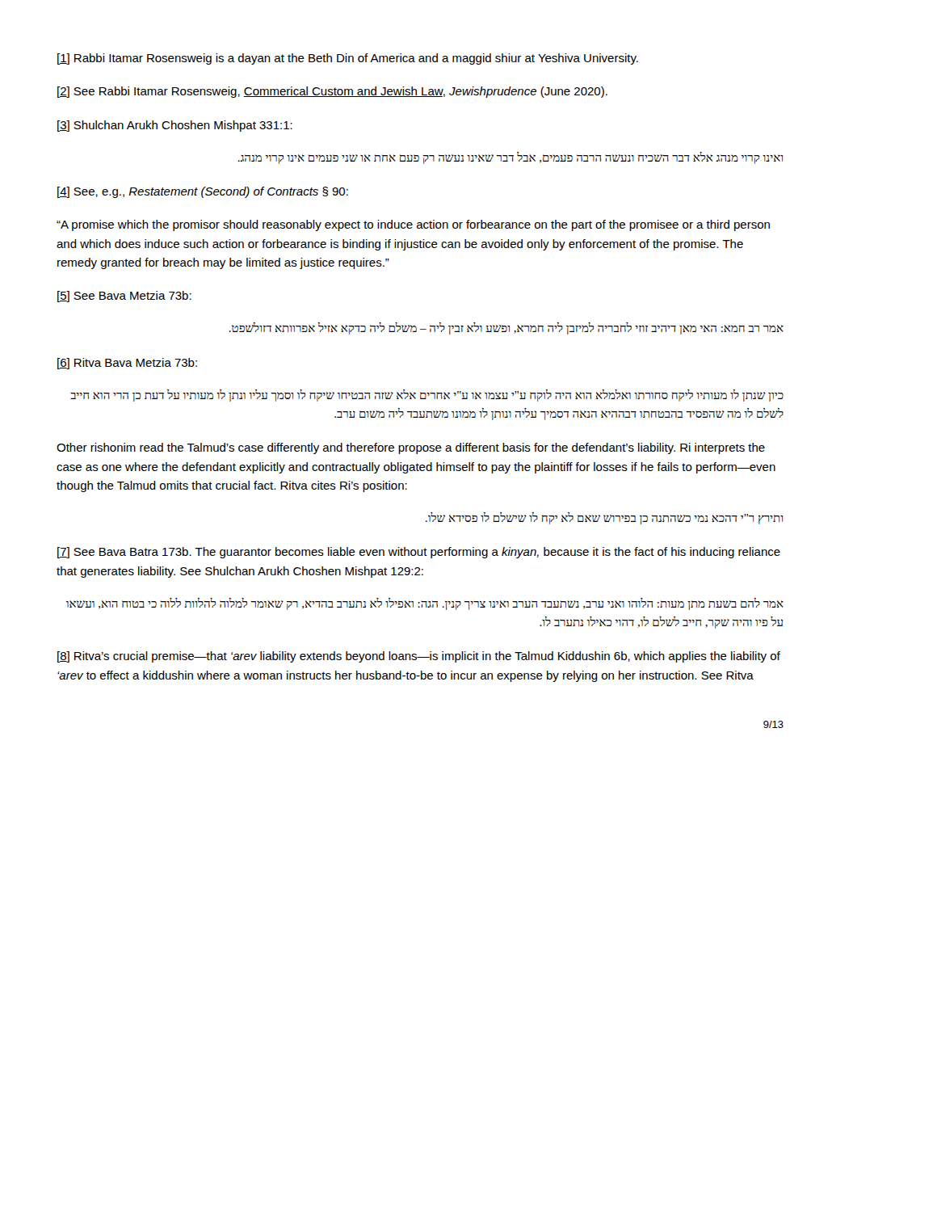[1] Rabbi Itamar Rosensweig is a dayan at the Beth Din of America and a maggid shiur at Yeshiva University.
[2] See Rabbi Itamar Rosensweig, Commerical Custom and Jewish Law, Jewishprudence (June 2020).
[3] Shulchan Arukh Choshen Mishpat 331:1:
ואינו קרוי מנהג אלא דבר השכיח ונעשה הרבה פעמים, אבל דבר שאינו נעשה רק פעם אחת או שני פעמים אינו קרוי מנהג.
[4] See, e.g., Restatement (Second) of Contracts § 90:
“A promise which the promisor should reasonably expect to induce action or forbearance on the part of the promisee or a third person and which does induce such action or forbearance is binding if injustice can be avoided only by enforcement of the promise. The remedy granted for breach may be limited as justice requires.”
[5] See Bava Metzia 73b:
אמר רב חמא: האי מאן דיהיב זוזי לחבריה למיזבן ליה חמרא, ופשע ולא זבין ליה – משלם ליה כדקא אזיל אפרוותא דזולשפט.
[6] Ritva Bava Metzia 73b:
כיון שנתן לו מעותיו ליקח סחורתו ואלמלא הוא היה לוקח ע"י עצמו או ע"י אחרים אלא שזה הבטיחו שיקח לו וסמך עליו ונתן לו מעותיו על דעת כן הרי הוא חייב לשלם לו מה שהפסיד בהבטחתו דבההיא הנאה דסמיך עליה ונותן לו ממונו משתעבד ליה משום ערב.
Other rishonim read the Talmud’s case differently and therefore propose a different basis for the defendant’s liability. Ri interprets the case as one where the defendant explicitly and contractually obligated himself to pay the plaintiff for losses if he fails to perform—even though the Talmud omits that crucial fact. Ritva cites Ri’s position:
ותירץ ר"י דהכא נמי כשהתנה כן בפירוש שאם לא יקח לו שישלם לו פסידא שלו.
[7] See Bava Batra 173b. The guarantor becomes liable even without performing a kinyan, because it is the fact of his inducing reliance that generates liability. See Shulchan Arukh Choshen Mishpat 129:2:
אמר להם בשעת מתן מעות: הלוהו ואני ערב, נשתעבד הערב ואינו צריך קנין. הגה: ואפילו לא נתערב בהדיא, רק שאומר למלוה להלוות ללוה כי בטוח הוא, ועשאו על פיו והיה שקר, חייב לשלם לו, דהוי כאילו נתערב לו.
[8] Ritva’s crucial premise—that ‘arev liability extends beyond loans—is implicit in the Talmud Kiddushin 6b, which applies the liability of ‘arev to effect a kiddushin where a woman instructs her husband-to-be to incur an expense by relying on her instruction. See Ritva
9/13